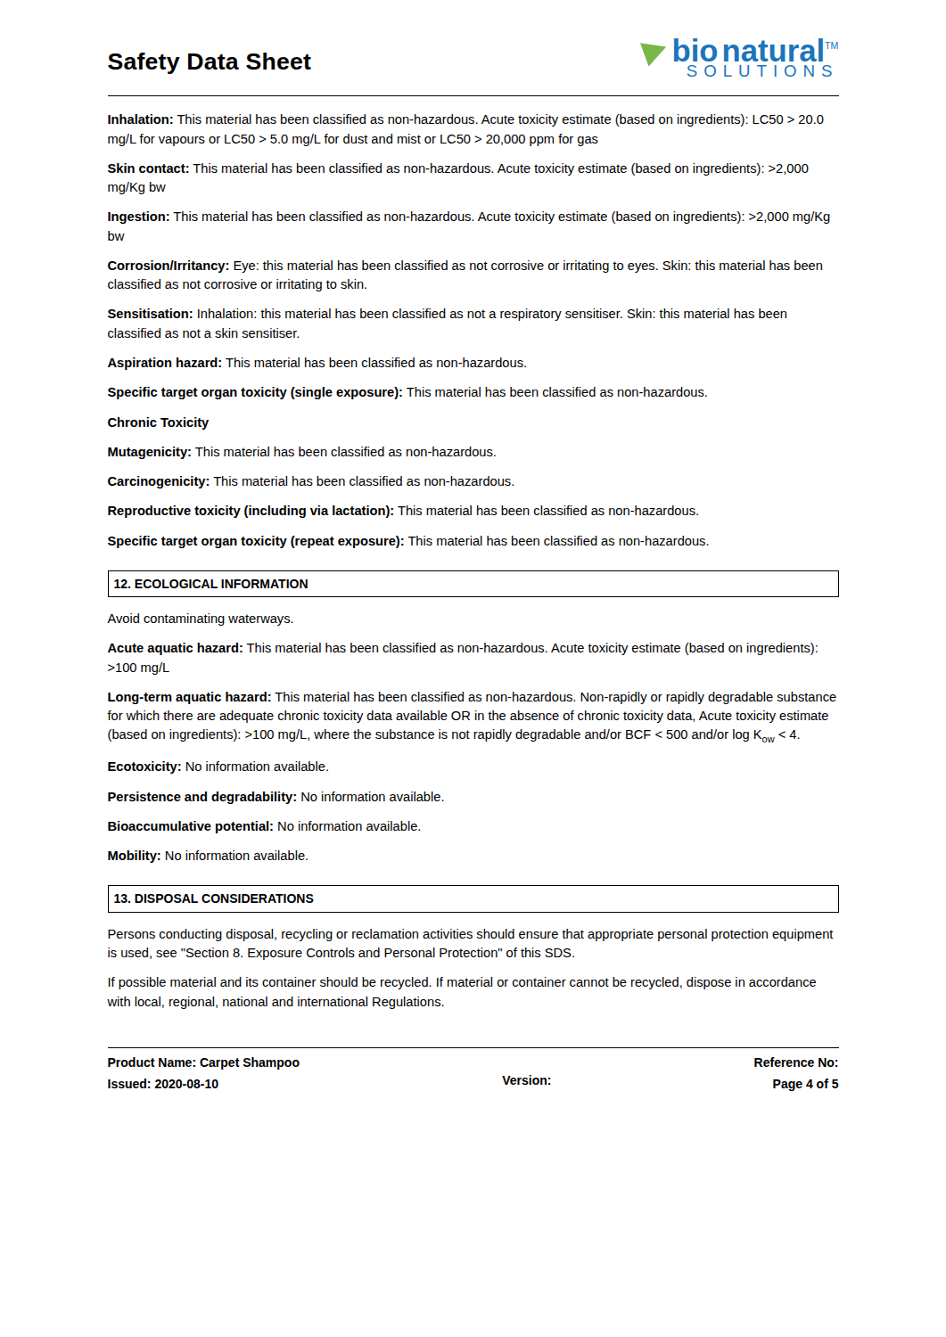Safety Data Sheet
bio natural TM SOLUTIONS
Inhalation: This material has been classified as non-hazardous. Acute toxicity estimate (based on ingredients): LC50 > 20.0 mg/L for vapours or LC50 > 5.0 mg/L for dust and mist or LC50 > 20,000 ppm for gas
Skin contact: This material has been classified as non-hazardous. Acute toxicity estimate (based on ingredients): >2,000 mg/Kg bw
Ingestion: This material has been classified as non-hazardous. Acute toxicity estimate (based on ingredients): >2,000 mg/Kg bw
Corrosion/Irritancy: Eye: this material has been classified as not corrosive or irritating to eyes. Skin: this material has been classified as not corrosive or irritating to skin.
Sensitisation: Inhalation: this material has been classified as not a respiratory sensitiser. Skin: this material has been classified as not a skin sensitiser.
Aspiration hazard: This material has been classified as non-hazardous.
Specific target organ toxicity (single exposure): This material has been classified as non-hazardous.
Chronic Toxicity
Mutagenicity: This material has been classified as non-hazardous.
Carcinogenicity: This material has been classified as non-hazardous.
Reproductive toxicity (including via lactation): This material has been classified as non-hazardous.
Specific target organ toxicity (repeat exposure): This material has been classified as non-hazardous.
12. ECOLOGICAL INFORMATION
Avoid contaminating waterways.
Acute aquatic hazard: This material has been classified as non-hazardous. Acute toxicity estimate (based on ingredients): >100 mg/L
Long-term aquatic hazard: This material has been classified as non-hazardous. Non-rapidly or rapidly degradable substance for which there are adequate chronic toxicity data available OR in the absence of chronic toxicity data, Acute toxicity estimate (based on ingredients): >100 mg/L, where the substance is not rapidly degradable and/or BCF < 500 and/or log Kow < 4.
Ecotoxicity: No information available.
Persistence and degradability: No information available.
Bioaccumulative potential: No information available.
Mobility: No information available.
13. DISPOSAL CONSIDERATIONS
Persons conducting disposal, recycling or reclamation activities should ensure that appropriate personal protection equipment is used, see "Section 8. Exposure Controls and Personal Protection" of this SDS.
If possible material and its container should be recycled. If material or container cannot be recycled, dispose in accordance with local, regional, national and international Regulations.
Product Name: Carpet Shampoo
Issued: 2020-08-10
Version:
Reference No:
Page 4 of 5